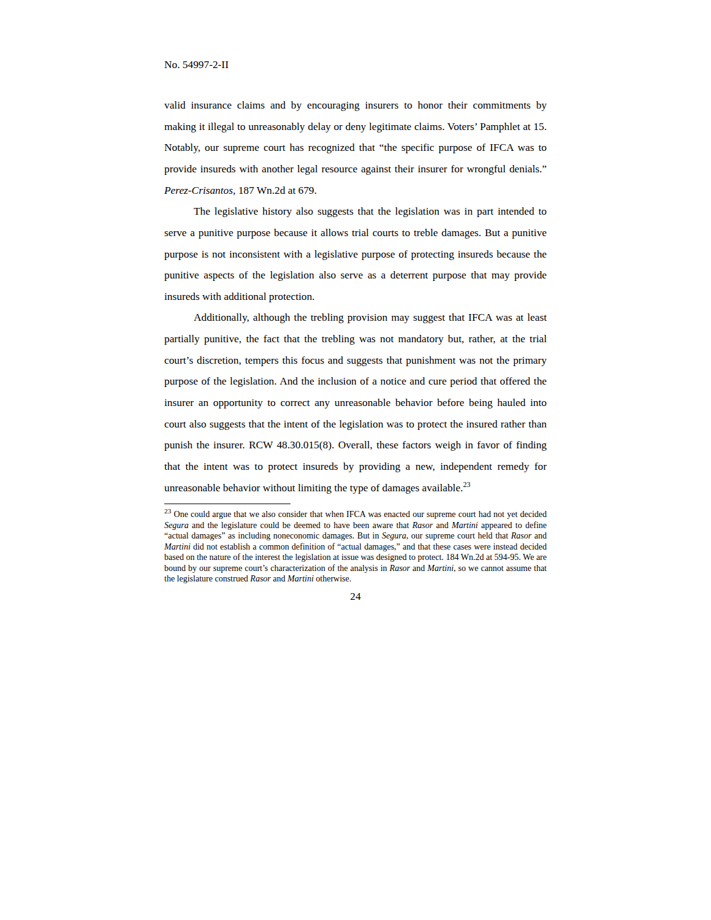No. 54997-2-II
valid insurance claims and by encouraging insurers to honor their commitments by making it illegal to unreasonably delay or deny legitimate claims. Voters’ Pamphlet at 15. Notably, our supreme court has recognized that “the specific purpose of IFCA was to provide insureds with another legal resource against their insurer for wrongful denials.” Perez-Crisantos, 187 Wn.2d at 679.
The legislative history also suggests that the legislation was in part intended to serve a punitive purpose because it allows trial courts to treble damages. But a punitive purpose is not inconsistent with a legislative purpose of protecting insureds because the punitive aspects of the legislation also serve as a deterrent purpose that may provide insureds with additional protection.
Additionally, although the trebling provision may suggest that IFCA was at least partially punitive, the fact that the trebling was not mandatory but, rather, at the trial court’s discretion, tempers this focus and suggests that punishment was not the primary purpose of the legislation. And the inclusion of a notice and cure period that offered the insurer an opportunity to correct any unreasonable behavior before being hauled into court also suggests that the intent of the legislation was to protect the insured rather than punish the insurer. RCW 48.30.015(8). Overall, these factors weigh in favor of finding that the intent was to protect insureds by providing a new, independent remedy for unreasonable behavior without limiting the type of damages available.23
23 One could argue that we also consider that when IFCA was enacted our supreme court had not yet decided Segura and the legislature could be deemed to have been aware that Rasor and Martini appeared to define “actual damages” as including noneconomic damages. But in Segura, our supreme court held that Rasor and Martini did not establish a common definition of “actual damages,” and that these cases were instead decided based on the nature of the interest the legislation at issue was designed to protect. 184 Wn.2d at 594-95. We are bound by our supreme court’s characterization of the analysis in Rasor and Martini, so we cannot assume that the legislature construed Rasor and Martini otherwise.
24